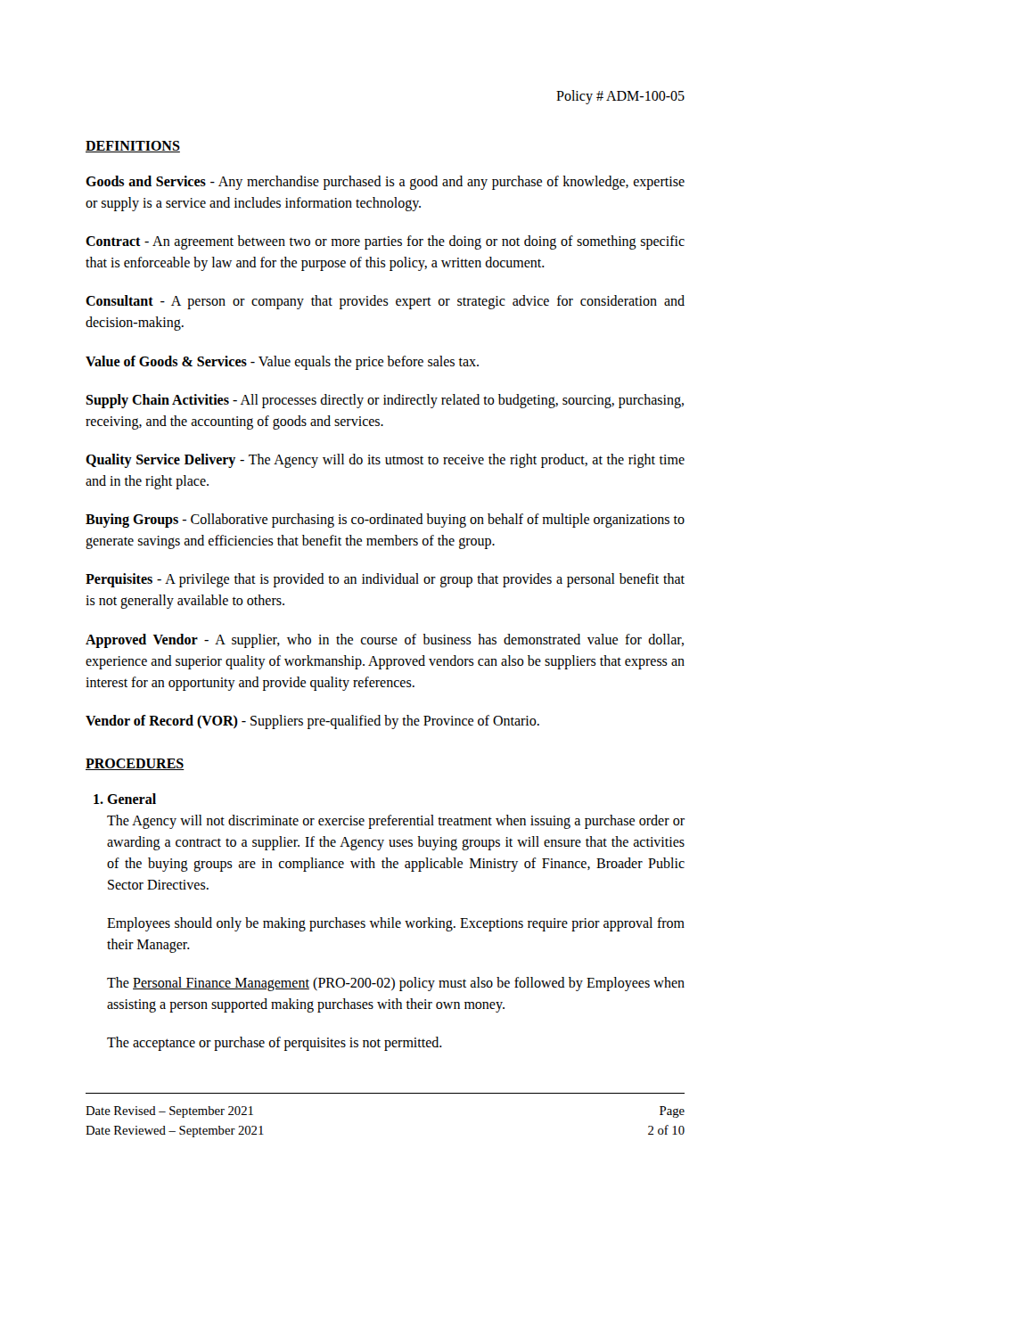Policy # ADM-100-05
DEFINITIONS
Goods and Services - Any merchandise purchased is a good and any purchase of knowledge, expertise or supply is a service and includes information technology.
Contract - An agreement between two or more parties for the doing or not doing of something specific that is enforceable by law and for the purpose of this policy, a written document.
Consultant - A person or company that provides expert or strategic advice for consideration and decision-making.
Value of Goods & Services - Value equals the price before sales tax.
Supply Chain Activities - All processes directly or indirectly related to budgeting, sourcing, purchasing, receiving, and the accounting of goods and services.
Quality Service Delivery - The Agency will do its utmost to receive the right product, at the right time and in the right place.
Buying Groups - Collaborative purchasing is co-ordinated buying on behalf of multiple organizations to generate savings and efficiencies that benefit the members of the group.
Perquisites - A privilege that is provided to an individual or group that provides a personal benefit that is not generally available to others.
Approved Vendor - A supplier, who in the course of business has demonstrated value for dollar, experience and superior quality of workmanship. Approved vendors can also be suppliers that express an interest for an opportunity and provide quality references.
Vendor of Record (VOR) - Suppliers pre-qualified by the Province of Ontario.
PROCEDURES
General
The Agency will not discriminate or exercise preferential treatment when issuing a purchase order or awarding a contract to a supplier. If the Agency uses buying groups it will ensure that the activities of the buying groups are in compliance with the applicable Ministry of Finance, Broader Public Sector Directives.
Employees should only be making purchases while working. Exceptions require prior approval from their Manager.
The Personal Finance Management (PRO-200-02) policy must also be followed by Employees when assisting a person supported making purchases with their own money.
The acceptance or purchase of perquisites is not permitted.
Date Revised – September 2021 Page
Date Reviewed – September 2021 2 of 10